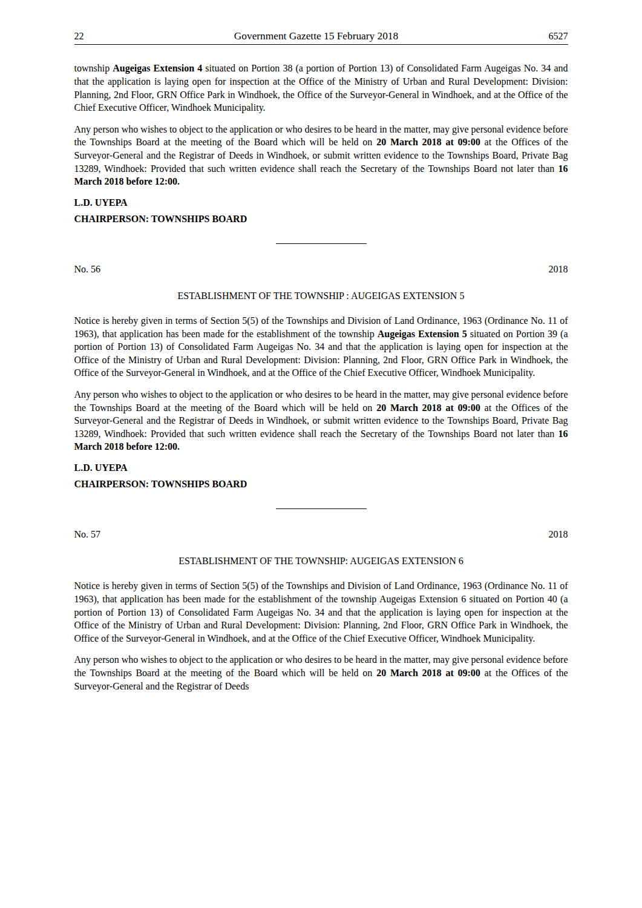22 Government Gazette 15 February 2018 6527
township Augeigas Extension 4 situated on Portion 38 (a portion of Portion 13) of Consolidated Farm Augeigas No. 34 and that the application is laying open for inspection at the Office of the Ministry of Urban and Rural Development: Division: Planning, 2nd Floor, GRN Office Park in Windhoek, the Office of the Surveyor-General in Windhoek, and at the Office of the Chief Executive Officer, Windhoek Municipality.
Any person who wishes to object to the application or who desires to be heard in the matter, may give personal evidence before the Townships Board at the meeting of the Board which will be held on 20 March 2018 at 09:00 at the Offices of the Surveyor-General and the Registrar of Deeds in Windhoek, or submit written evidence to the Townships Board, Private Bag 13289, Windhoek: Provided that such written evidence shall reach the Secretary of the Townships Board not later than 16 March 2018 before 12:00.
L.D. UYEPA
CHAIRPERSON: TOWNSHIPS BOARD
No. 56 2018
ESTABLISHMENT OF THE TOWNSHIP : AUGEIGAS EXTENSION 5
Notice is hereby given in terms of Section 5(5) of the Townships and Division of Land Ordinance, 1963 (Ordinance No. 11 of 1963), that application has been made for the establishment of the township Augeigas Extension 5 situated on Portion 39 (a portion of Portion 13) of Consolidated Farm Augeigas No. 34 and that the application is laying open for inspection at the Office of the Ministry of Urban and Rural Development: Division: Planning, 2nd Floor, GRN Office Park in Windhoek, the Office of the Surveyor-General in Windhoek, and at the Office of the Chief Executive Officer, Windhoek Municipality.
Any person who wishes to object to the application or who desires to be heard in the matter, may give personal evidence before the Townships Board at the meeting of the Board which will be held on 20 March 2018 at 09:00 at the Offices of the Surveyor-General and the Registrar of Deeds in Windhoek, or submit written evidence to the Townships Board, Private Bag 13289, Windhoek: Provided that such written evidence shall reach the Secretary of the Townships Board not later than 16 March 2018 before 12:00.
L.D. UYEPA
CHAIRPERSON: TOWNSHIPS BOARD
No. 57 2018
ESTABLISHMENT OF THE TOWNSHIP: AUGEIGAS EXTENSION 6
Notice is hereby given in terms of Section 5(5) of the Townships and Division of Land Ordinance, 1963 (Ordinance No. 11 of 1963), that application has been made for the establishment of the township Augeigas Extension 6 situated on Portion 40 (a portion of Portion 13) of Consolidated Farm Augeigas No. 34 and that the application is laying open for inspection at the Office of the Ministry of Urban and Rural Development: Division: Planning, 2nd Floor, GRN Office Park in Windhoek, the Office of the Surveyor-General in Windhoek, and at the Office of the Chief Executive Officer, Windhoek Municipality.
Any person who wishes to object to the application or who desires to be heard in the matter, may give personal evidence before the Townships Board at the meeting of the Board which will be held on 20 March 2018 at 09:00 at the Offices of the Surveyor-General and the Registrar of Deeds